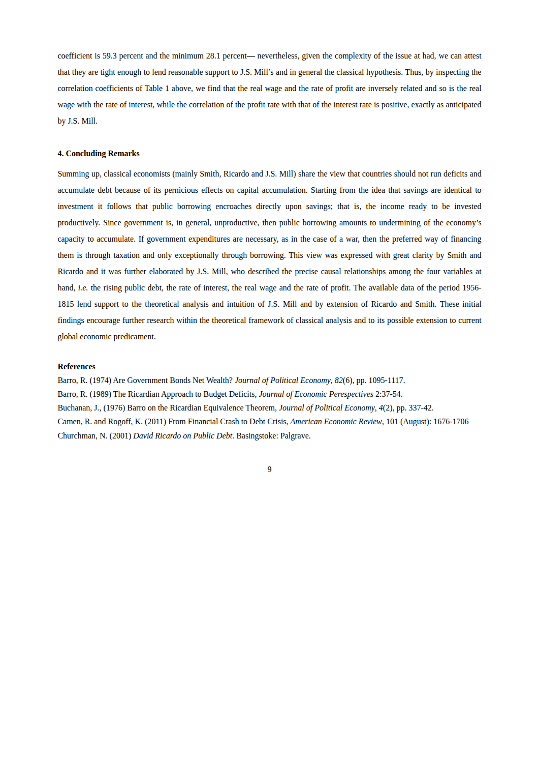coefficient is 59.3 percent and the minimum 28.1 percent— nevertheless, given the complexity of the issue at had, we can attest that they are tight enough to lend reasonable support to J.S. Mill’s and in general the classical hypothesis. Thus, by inspecting the correlation coefficients of Table 1 above, we find that the real wage and the rate of profit are inversely related and so is the real wage with the rate of interest, while the correlation of the profit rate with that of the interest rate is positive, exactly as anticipated by J.S. Mill.
4. Concluding Remarks
Summing up, classical economists (mainly Smith, Ricardo and J.S. Mill) share the view that countries should not run deficits and accumulate debt because of its pernicious effects on capital accumulation. Starting from the idea that savings are identical to investment it follows that public borrowing encroaches directly upon savings; that is, the income ready to be invested productively. Since government is, in general, unproductive, then public borrowing amounts to undermining of the economy’s capacity to accumulate. If government expenditures are necessary, as in the case of a war, then the preferred way of financing them is through taxation and only exceptionally through borrowing. This view was expressed with great clarity by Smith and Ricardo and it was further elaborated by J.S. Mill, who described the precise causal relationships among the four variables at hand, i.e. the rising public debt, the rate of interest, the real wage and the rate of profit. The available data of the period 1956-1815 lend support to the theoretical analysis and intuition of J.S. Mill and by extension of Ricardo and Smith. These initial findings encourage further research within the theoretical framework of classical analysis and to its possible extension to current global economic predicament.
References
Barro, R. (1974) Are Government Bonds Net Wealth? Journal of Political Economy, 82(6), pp. 1095-1117.
Barro, R. (1989) The Ricardian Approach to Budget Deficits, Journal of Economic Perespectives 2:37-54.
Buchanan, J., (1976) Barro on the Ricardian Equivalence Theorem, Journal of Political Economy, 4(2), pp. 337-42.
Camen, R. and Rogoff, K. (2011) From Financial Crash to Debt Crisis, American Economic Review, 101 (August): 1676-1706
Churchman, N. (2001) David Ricardo on Public Debt. Basingstoke: Palgrave.
9